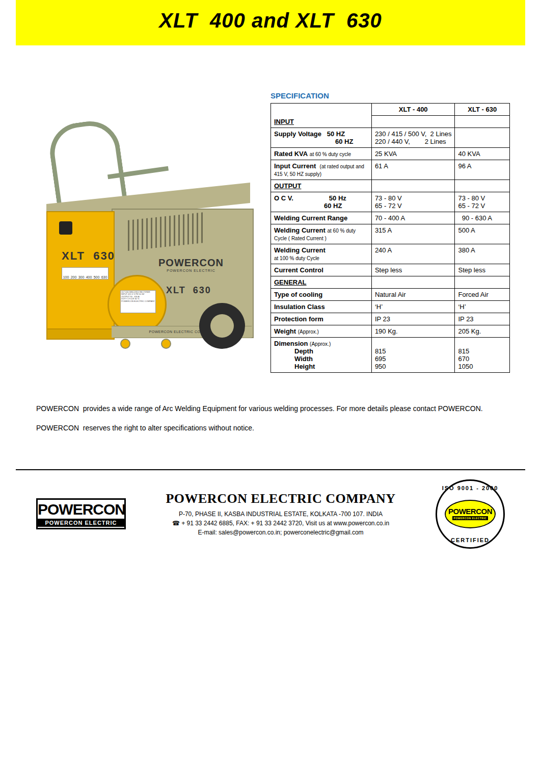XLT 400 and XLT 630
XLT 630
100200300400500630
POWERCON
POWERCON ELECTRIC
XLT 630
XLT 630 WELDING RECTIFIER
INPUT 415 V 3 PH 50 HZ
OUTPUT 90 - 630 A
DUTY CYCLE 60 %
POWERCON ELECTRIC COMPANY
POWERCON ELECTRIC COMPANY
SPECIFICATION
| | XLT - 400 | XLT - 630 |
| INPUT | | |
| Supply Voltage 50 HZ 60 HZ | 230 / 415 / 500 V, 2 Lines 220 / 440 V, 2 Lines | |
| Rated KVA at 60 % duty cycle | 25 KVA | 40 KVA |
| Input Current (at rated output and 415 V, 50 HZ supply) | 61 A | 96 A |
| OUTPUT | | |
| O C V. 50 Hz 60 HZ | 73 - 80 V 65 - 72 V | 73 - 80 V 65 - 72 V |
| Welding Current Range | 70 - 400 A | 90 - 630 A |
| Welding Current at 60 % duty Cycle ( Rated Current ) | 315 A | 500 A |
| Welding Current at 100 % duty Cycle | 240 A | 380 A |
| Current Control | Step less | Step less |
| GENERAL | | |
| Type of cooling | Natural Air | Forced Air |
| Insulation Class | ‘H’ | ‘H’ |
| Protection form | IP 23 | IP 23 |
| Weight (Approx.) | 190 Kg. | 205 Kg. |
| Dimension (Approx.) Depth Width Height | 815 695 950 | 815 670 1050 |
POWERCON provides a wide range of Arc Welding Equipment for various welding processes. For more details please contact POWERCON.
POWERCON reserves the right to alter specifications without notice.
POWERCON
POWERCON ELECTRIC
POWERCON ELECTRIC COMPANY
P-70, PHASE II, KASBA INDUSTRIAL ESTATE, KOLKATA -700 107. INDIA
☎ + 91 33 2442 6885, FAX: + 91 33 2442 3720, Visit us at www.powercon.co.in
E-mail: sales@powercon.co.in; powerconelectric@gmail.com
ISO 9001 - 2000
POWERCON
POWERCON ELECTRIC
CERTIFIED